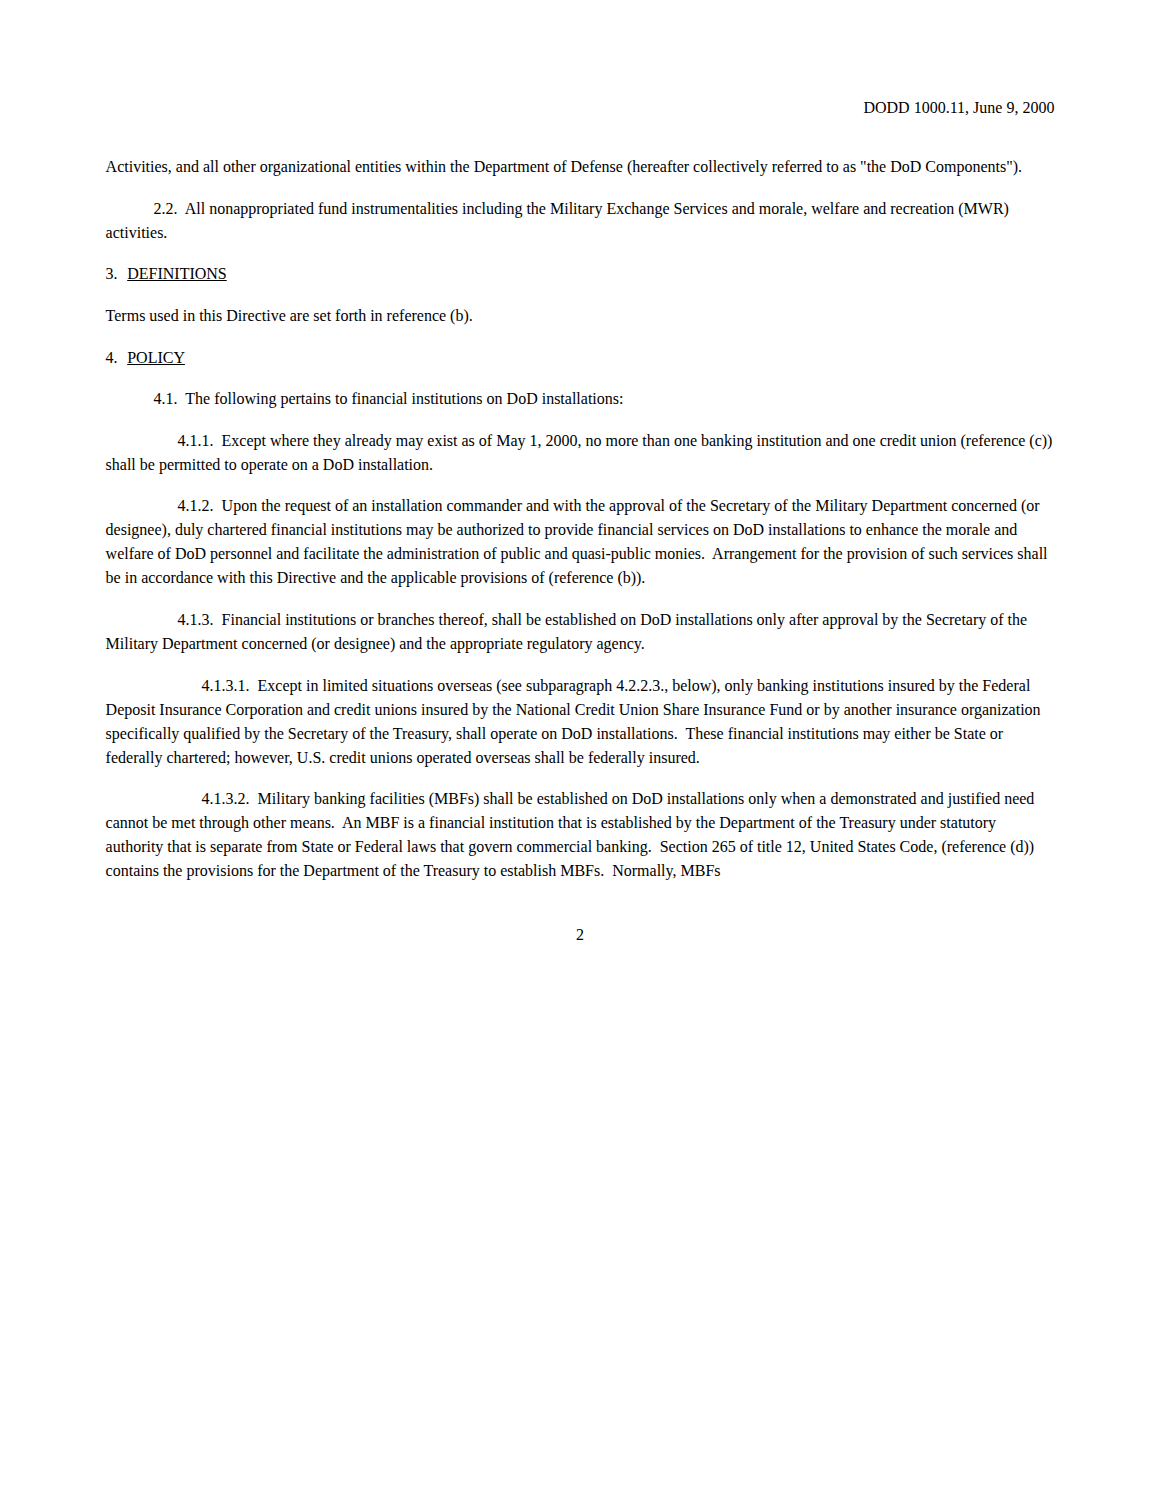DODD 1000.11, June 9, 2000
Activities, and all other organizational entities within the Department of Defense (hereafter collectively referred to as "the DoD Components").
2.2. All nonappropriated fund instrumentalities including the Military Exchange Services and morale, welfare and recreation (MWR) activities.
3. DEFINITIONS
Terms used in this Directive are set forth in reference (b).
4. POLICY
4.1. The following pertains to financial institutions on DoD installations:
4.1.1. Except where they already may exist as of May 1, 2000, no more than one banking institution and one credit union (reference (c)) shall be permitted to operate on a DoD installation.
4.1.2. Upon the request of an installation commander and with the approval of the Secretary of the Military Department concerned (or designee), duly chartered financial institutions may be authorized to provide financial services on DoD installations to enhance the morale and welfare of DoD personnel and facilitate the administration of public and quasi-public monies. Arrangement for the provision of such services shall be in accordance with this Directive and the applicable provisions of (reference (b)).
4.1.3. Financial institutions or branches thereof, shall be established on DoD installations only after approval by the Secretary of the Military Department concerned (or designee) and the appropriate regulatory agency.
4.1.3.1. Except in limited situations overseas (see subparagraph 4.2.2.3., below), only banking institutions insured by the Federal Deposit Insurance Corporation and credit unions insured by the National Credit Union Share Insurance Fund or by another insurance organization specifically qualified by the Secretary of the Treasury, shall operate on DoD installations. These financial institutions may either be State or federally chartered; however, U.S. credit unions operated overseas shall be federally insured.
4.1.3.2. Military banking facilities (MBFs) shall be established on DoD installations only when a demonstrated and justified need cannot be met through other means. An MBF is a financial institution that is established by the Department of the Treasury under statutory authority that is separate from State or Federal laws that govern commercial banking. Section 265 of title 12, United States Code, (reference (d)) contains the provisions for the Department of the Treasury to establish MBFs. Normally, MBFs
2